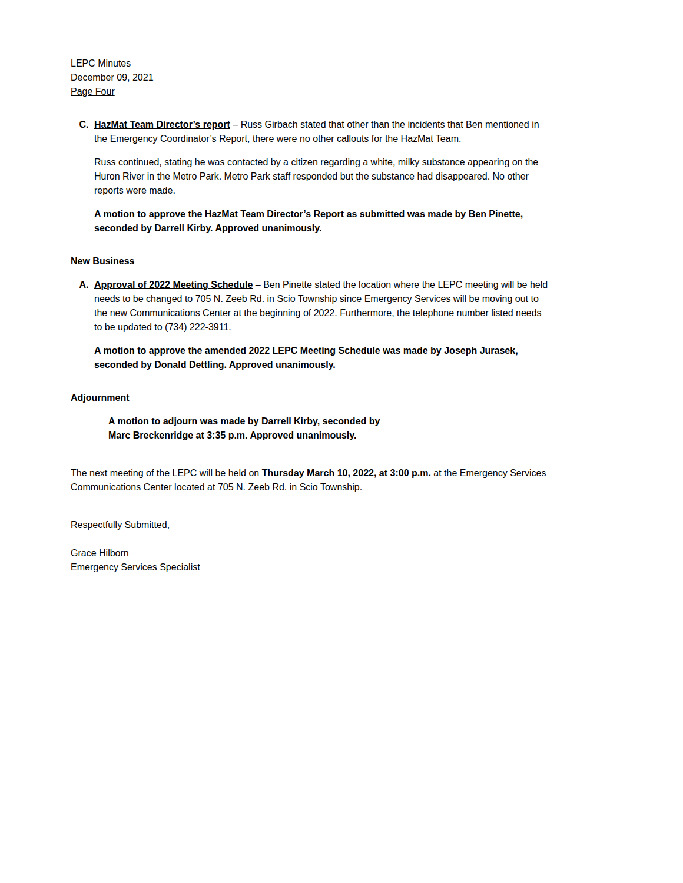LEPC Minutes
December 09, 2021
Page Four
C.
HazMat Team Director’s report – Russ Girbach stated that other than the incidents that Ben mentioned in the Emergency Coordinator’s Report, there were no other callouts for the HazMat Team.
Russ continued, stating he was contacted by a citizen regarding a white, milky substance appearing on the Huron River in the Metro Park. Metro Park staff responded but the substance had disappeared. No other reports were made.
A motion to approve the HazMat Team Director’s Report as submitted was made by Ben Pinette, seconded by Darrell Kirby. Approved unanimously.
New Business
A.
Approval of 2022 Meeting Schedule – Ben Pinette stated the location where the LEPC meeting will be held needs to be changed to 705 N. Zeeb Rd. in Scio Township since Emergency Services will be moving out to the new Communications Center at the beginning of 2022. Furthermore, the telephone number listed needs to be updated to (734) 222-3911.
A motion to approve the amended 2022 LEPC Meeting Schedule was made by Joseph Jurasek, seconded by Donald Dettling. Approved unanimously.
Adjournment
A motion to adjourn was made by Darrell Kirby, seconded by
Marc Breckenridge at 3:35 p.m. Approved unanimously.
The next meeting of the LEPC will be held on Thursday March 10, 2022, at 3:00 p.m. at the Emergency Services Communications Center located at 705 N. Zeeb Rd. in Scio Township.
Respectfully Submitted,
Grace Hilborn
Emergency Services Specialist